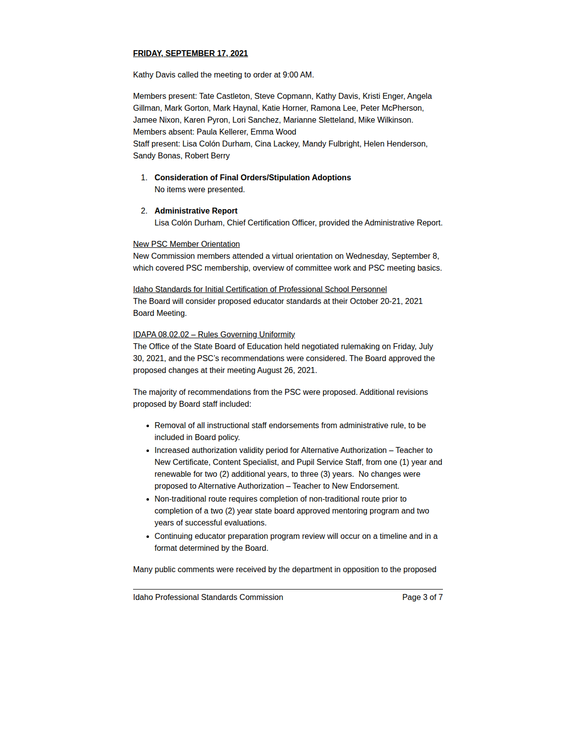FRIDAY, SEPTEMBER 17, 2021
Kathy Davis called the meeting to order at 9:00 AM.
Members present: Tate Castleton, Steve Copmann, Kathy Davis, Kristi Enger, Angela Gillman, Mark Gorton, Mark Haynal, Katie Horner, Ramona Lee, Peter McPherson, Jamee Nixon, Karen Pyron, Lori Sanchez, Marianne Sletteland, Mike Wilkinson.
Members absent: Paula Kellerer, Emma Wood
Staff present: Lisa Colón Durham, Cina Lackey, Mandy Fulbright, Helen Henderson, Sandy Bonas, Robert Berry
Consideration of Final Orders/Stipulation Adoptions
No items were presented.
Administrative Report
Lisa Colón Durham, Chief Certification Officer, provided the Administrative Report.
New PSC Member Orientation
New Commission members attended a virtual orientation on Wednesday, September 8, which covered PSC membership, overview of committee work and PSC meeting basics.
Idaho Standards for Initial Certification of Professional School Personnel
The Board will consider proposed educator standards at their October 20-21, 2021 Board Meeting.
IDAPA 08.02.02 – Rules Governing Uniformity
The Office of the State Board of Education held negotiated rulemaking on Friday, July 30, 2021, and the PSC’s recommendations were considered. The Board approved the proposed changes at their meeting August 26, 2021.
The majority of recommendations from the PSC were proposed. Additional revisions proposed by Board staff included:
Removal of all instructional staff endorsements from administrative rule, to be included in Board policy.
Increased authorization validity period for Alternative Authorization – Teacher to New Certificate, Content Specialist, and Pupil Service Staff, from one (1) year and renewable for two (2) additional years, to three (3) years. No changes were proposed to Alternative Authorization – Teacher to New Endorsement.
Non-traditional route requires completion of non-traditional route prior to completion of a two (2) year state board approved mentoring program and two years of successful evaluations.
Continuing educator preparation program review will occur on a timeline and in a format determined by the Board.
Many public comments were received by the department in opposition to the proposed
Idaho Professional Standards Commission Page 3 of 7